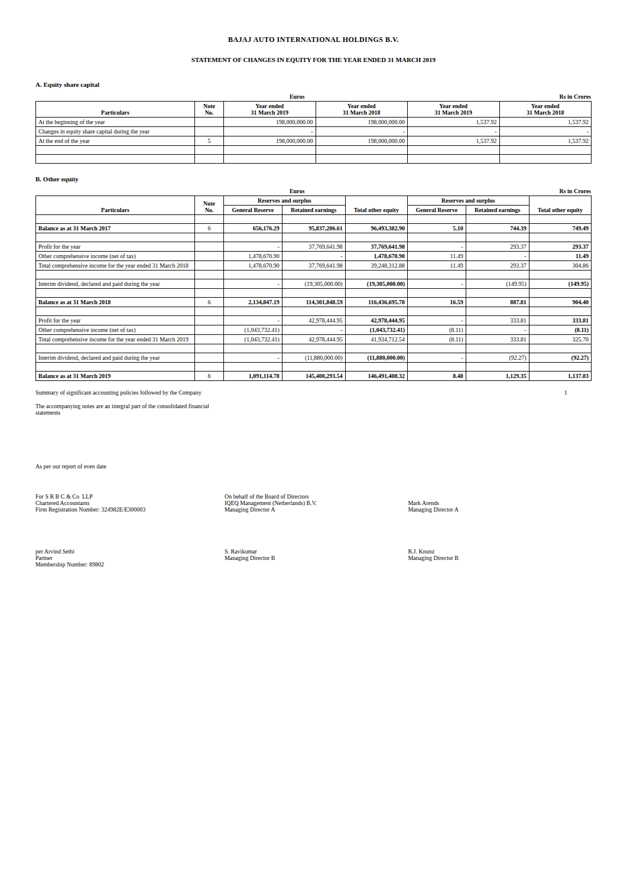BAJAJ AUTO INTERNATIONAL HOLDINGS B.V.
STATEMENT OF CHANGES IN EQUITY FOR THE YEAR ENDED 31 MARCH 2019
A. Equity share capital
| | | Euros | Rs in Crores |
| Particulars | Note No. | Year ended 31 March 2019 | Year ended 31 March 2018 | Year ended 31 March 2019 | Year ended 31 March 2018 |
| --- | --- | --- | --- | --- | --- |
| At the beginning of the year | | 198,000,000.00 | 198,000,000.00 | 1,537.92 | 1,537.92 |
| Changes in equity share capital during the year | | - | - | - | - |
| At the end of the year | 5 | 198,000,000.00 | 198,000,000.00 | 1,537.92 | 1,537.92 |
B. Other equity
| | | Euros | Rs in Crores |
| Particulars | Note No. | Reserves and surplus | Total other equity | Reserves and surplus | Total other equity |
| --- | --- | --- | --- | --- | --- |
| General Reserve | Retained earnings | General Reserve | Retained earnings |
| Balance as at 31 March 2017 | 6 | 656,176.29 | 95,837,206.61 | 96,493,382.90 | 5.10 | 744.39 | 749.49 |
| Profit for the year | | - | 37,769,641.98 | 37,769,641.98 | - | 293.37 | 293.37 |
| Other comprehensive income (net of tax) | | 1,478,670.90 | - | 1,478,670.90 | 11.49 | - | 11.49 |
| Total comprehensive income for the year ended 31 March 2018 | | 1,478,670.90 | 37,769,641.98 | 39,248,312.88 | 11.49 | 293.37 | 304.86 |
| Interim dividend, declared and paid during the year | | - | (19,305,000.00) | (19,305,000.00) | - | (149.95) | (149.95) |
| Balance as at 31 March 2018 | 6 | 2,134,847.19 | 114,301,848.59 | 116,436,695.78 | 16.59 | 887.81 | 904.40 |
| Profit for the year | | - | 42,978,444.95 | 42,978,444.95 | - | 333.81 | 333.81 |
| Other comprehensive income (net of tax) | | (1,043,732.41) | - | (1,043,732.41) | (8.11) | - | (8.11) |
| Total comprehensive income for the year ended 31 March 2019 | | (1,043,732.41) | 42,978,444.95 | 41,934,712.54 | (8.11) | 333.81 | 325.70 |
| Interim dividend, declared and paid during the year | | - | (11,880,000.00) | (11,880,000.00) | - | (92.27) | (92.27) |
| Balance as at 31 March 2019 | 6 | 1,091,114.78 | 145,400,293.54 | 146,491,408.32 | 8.48 | 1,129.35 | 1,137.83 |
| Summary of significant accounting policies followed by the Company | 1 | |
The accompanying notes are an integral part of the consolidated financial
statements
As per our report of even date
| For S R B C & Co LLP | On behalf of the Board of Directors | |
| Chartered Accountants | IQEQ Management (Netherlands) B.V. | Mark Arends |
| Firm Registration Number: 324982E/E300003 | Managing Director A | Managing Director A |
| per Arvind Sethi | S. Ravikumar | R.J. Knunz |
| Partner | Managing Director B | Managing Director B |
| Membership Number: 89802 | | |